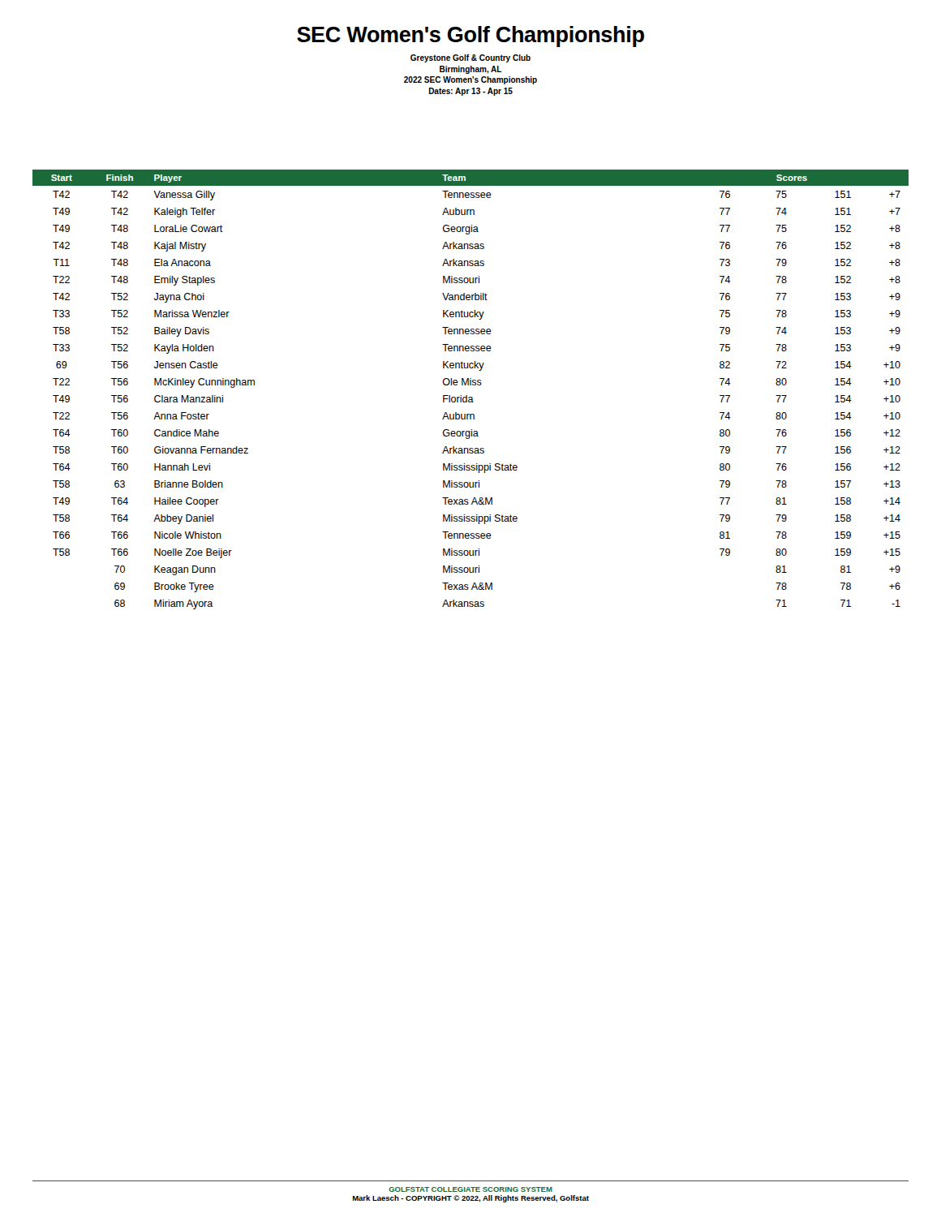SEC Women's Golf Championship
Greystone Golf & Country Club
Birmingham, AL
2022 SEC Women's Championship
Dates: Apr 13 - Apr 15
| Start | Finish | Player | Team | Scores |
| --- | --- | --- | --- | --- |
| T42 | T42 | Vanessa Gilly | Tennessee | 76 | 75 | 151 | +7 |
| T49 | T42 | Kaleigh Telfer | Auburn | 77 | 74 | 151 | +7 |
| T49 | T48 | LoraLie Cowart | Georgia | 77 | 75 | 152 | +8 |
| T42 | T48 | Kajal Mistry | Arkansas | 76 | 76 | 152 | +8 |
| T11 | T48 | Ela Anacona | Arkansas | 73 | 79 | 152 | +8 |
| T22 | T48 | Emily Staples | Missouri | 74 | 78 | 152 | +8 |
| T42 | T52 | Jayna Choi | Vanderbilt | 76 | 77 | 153 | +9 |
| T33 | T52 | Marissa Wenzler | Kentucky | 75 | 78 | 153 | +9 |
| T58 | T52 | Bailey Davis | Tennessee | 79 | 74 | 153 | +9 |
| T33 | T52 | Kayla Holden | Tennessee | 75 | 78 | 153 | +9 |
| 69 | T56 | Jensen Castle | Kentucky | 82 | 72 | 154 | +10 |
| T22 | T56 | McKinley Cunningham | Ole Miss | 74 | 80 | 154 | +10 |
| T49 | T56 | Clara Manzalini | Florida | 77 | 77 | 154 | +10 |
| T22 | T56 | Anna Foster | Auburn | 74 | 80 | 154 | +10 |
| T64 | T60 | Candice Mahe | Georgia | 80 | 76 | 156 | +12 |
| T58 | T60 | Giovanna Fernandez | Arkansas | 79 | 77 | 156 | +12 |
| T64 | T60 | Hannah Levi | Mississippi State | 80 | 76 | 156 | +12 |
| T58 | 63 | Brianne Bolden | Missouri | 79 | 78 | 157 | +13 |
| T49 | T64 | Hailee Cooper | Texas A&M | 77 | 81 | 158 | +14 |
| T58 | T64 | Abbey Daniel | Mississippi State | 79 | 79 | 158 | +14 |
| T66 | T66 | Nicole Whiston | Tennessee | 81 | 78 | 159 | +15 |
| T58 | T66 | Noelle Zoe Beijer | Missouri | 79 | 80 | 159 | +15 |
| | 70 | Keagan Dunn | Missouri | | 81 | 81 | +9 |
| | 69 | Brooke Tyree | Texas A&M | | 78 | 78 | +6 |
| | 68 | Miriam Ayora | Arkansas | | 71 | 71 | -1 |
GOLFSTAT COLLEGIATE SCORING SYSTEM
Mark Laesch - COPYRIGHT © 2022, All Rights Reserved, Golfstat